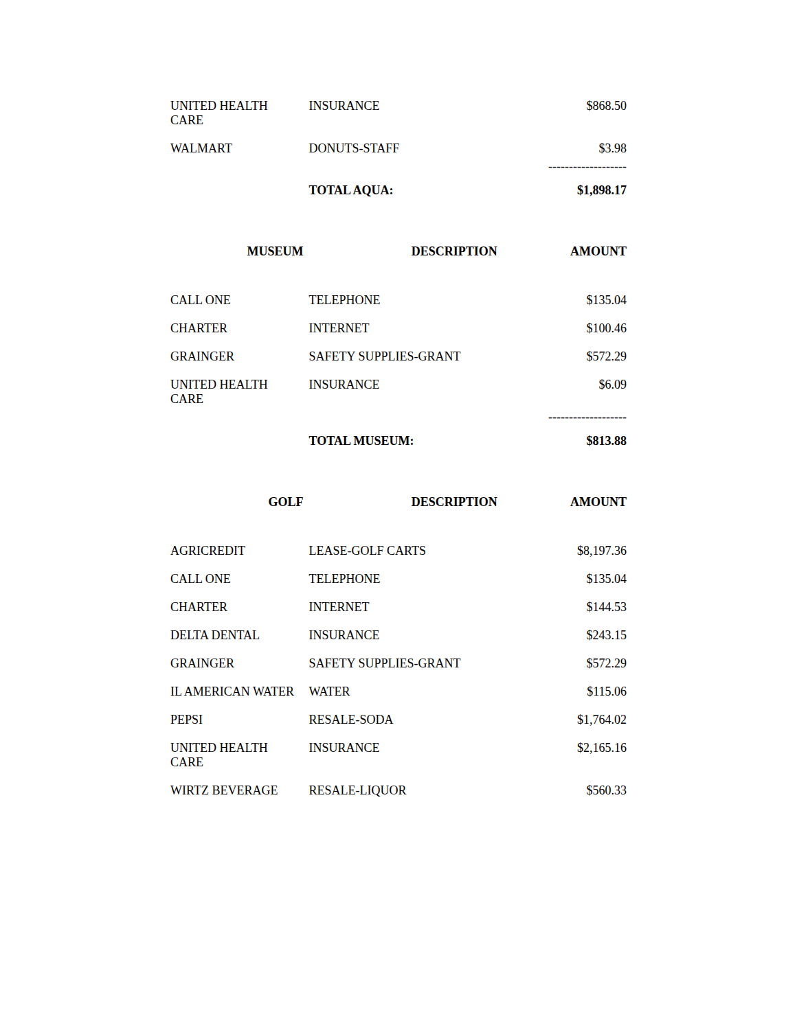| UNITED HEALTH CARE | INSURANCE | $868.50 |
| WALMART | DONUTS-STAFF | $3.98 |
| | | ------------------- |
| | TOTAL AQUA: | $1,898.17 |
| MUSEUM | DESCRIPTION | AMOUNT |
| --- | --- | --- |
| CALL ONE | TELEPHONE | $135.04 |
| CHARTER | INTERNET | $100.46 |
| GRAINGER | SAFETY SUPPLIES-GRANT | $572.29 |
| UNITED HEALTH CARE | INSURANCE | $6.09 |
| | | ------------------- |
| | TOTAL MUSEUM: | $813.88 |
| GOLF | DESCRIPTION | AMOUNT |
| --- | --- | --- |
| AGRICREDIT | LEASE-GOLF CARTS | $8,197.36 |
| CALL ONE | TELEPHONE | $135.04 |
| CHARTER | INTERNET | $144.53 |
| DELTA DENTAL | INSURANCE | $243.15 |
| GRAINGER | SAFETY SUPPLIES-GRANT | $572.29 |
| IL AMERICAN WATER | WATER | $115.06 |
| PEPSI | RESALE-SODA | $1,764.02 |
| UNITED HEALTH CARE | INSURANCE | $2,165.16 |
| WIRTZ BEVERAGE | RESALE-LIQUOR | $560.33 |